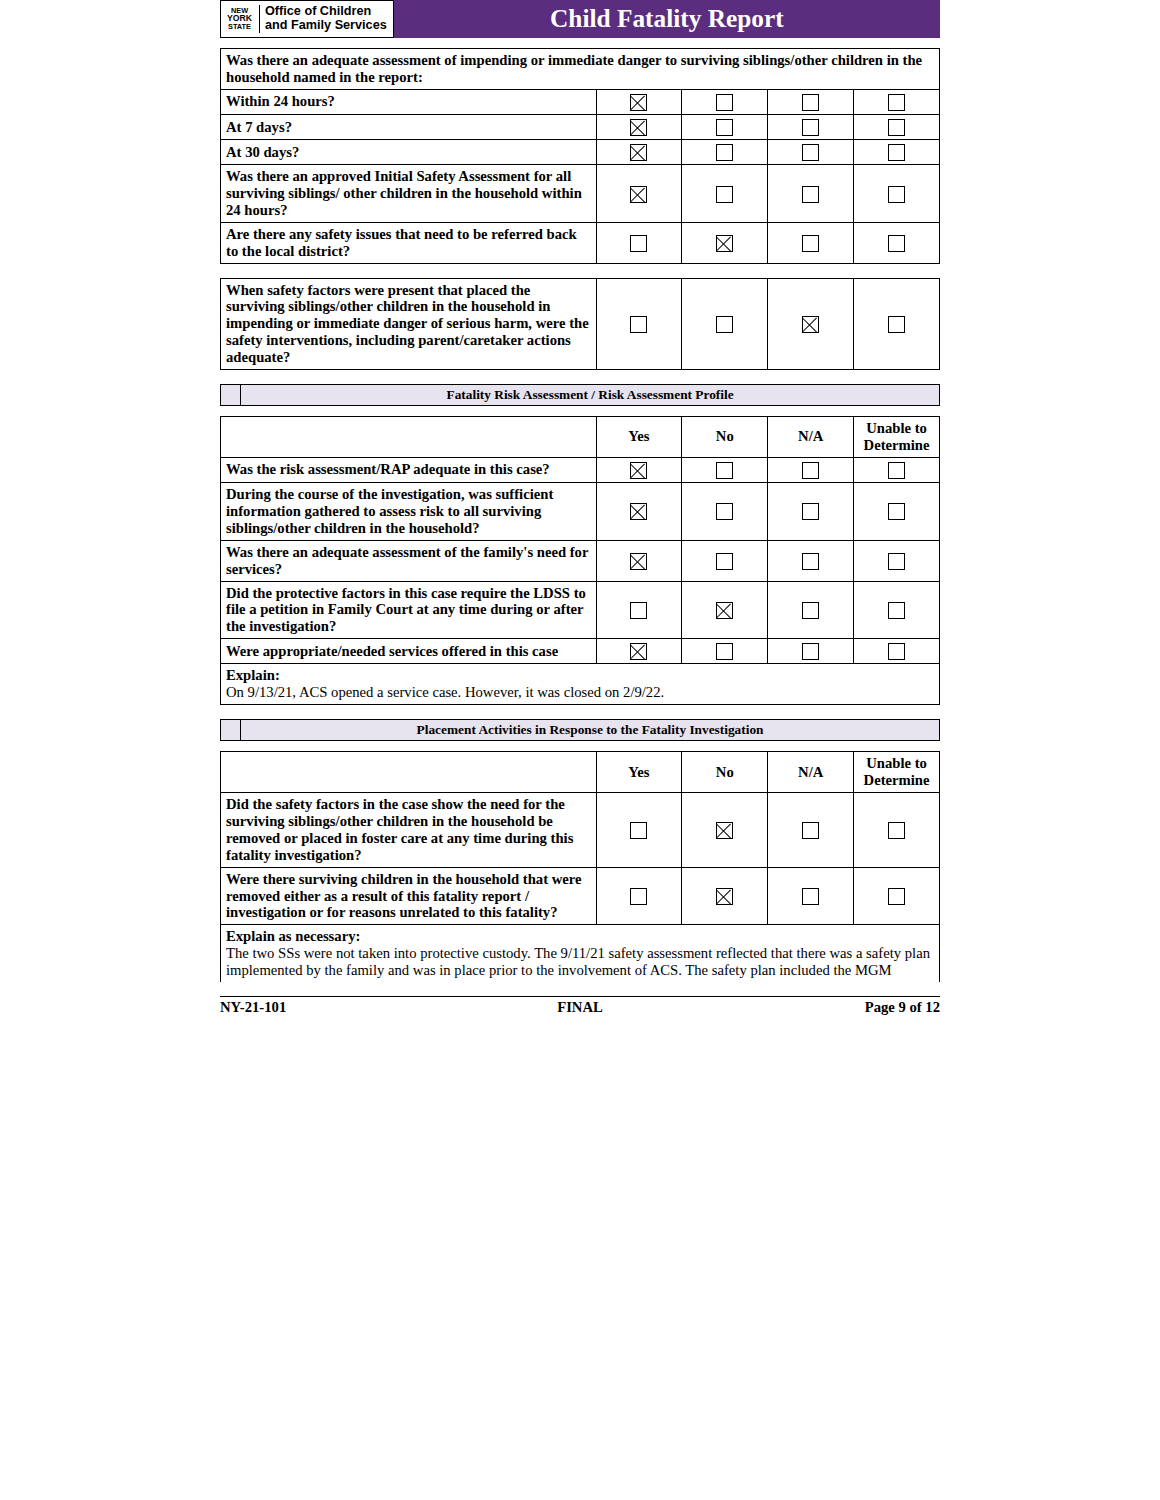NEW
YORK
STATE
Office of Children
and Family Services
Child Fatality Report
| Was there an adequate assessment of impending or immediate danger to surviving siblings/other children in the household named in the report: |
| Within 24 hours? | | | | |
| At 7 days? | | | | |
| At 30 days? | | | | |
| Was there an approved Initial Safety Assessment for all surviving siblings/ other children in the household within 24 hours? | | | | |
| Are there any safety issues that need to be referred back to the local district? | | | | |
| When safety factors were present that placed the surviving siblings/other children in the household in impending or immediate danger of serious harm, were the safety interventions, including parent/caretaker actions adequate? | | | | |
Fatality Risk Assessment / Risk Assessment Profile
| | Yes | No | N/A | Unable to Determine |
| Was the risk assessment/RAP adequate in this case? | | | | |
| During the course of the investigation, was sufficient information gathered to assess risk to all surviving siblings/other children in the household? | | | | |
| Was there an adequate assessment of the family's need for services? | | | | |
| Did the protective factors in this case require the LDSS to file a petition in Family Court at any time during or after the investigation? | | | | |
| Were appropriate/needed services offered in this case | | | | |
| Explain: On 9/13/21, ACS opened a service case. However, it was closed on 2/9/22. |
Placement Activities in Response to the Fatality Investigation
| | Yes | No | N/A | Unable to Determine |
| Did the safety factors in the case show the need for the surviving siblings/other children in the household be removed or placed in foster care at any time during this fatality investigation? | | | | |
| Were there surviving children in the household that were removed either as a result of this fatality report / investigation or for reasons unrelated to this fatality? | | | | |
| Explain as necessary: The two SSs were not taken into protective custody. The 9/11/21 safety assessment reflected that there was a safety plan implemented by the family and was in place prior to the involvement of ACS. The safety plan included the MGM |
NY-21-101
FINAL
Page 9 of 12